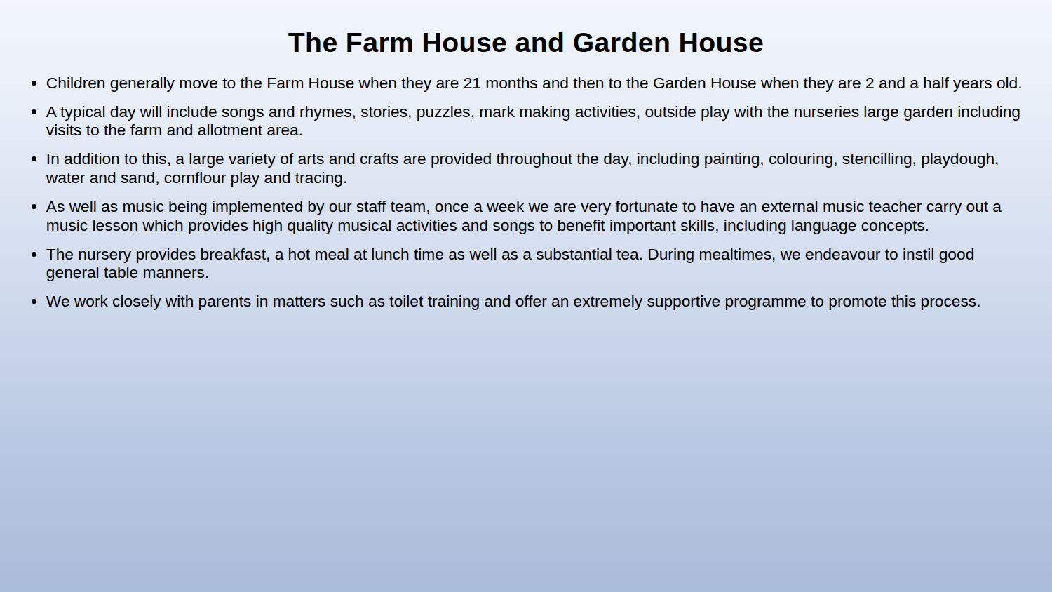The Farm House and Garden House
Children generally move to the Farm House when they are 21 months and then to the Garden House when they are 2 and a half years old.
A typical day will include songs and rhymes, stories, puzzles, mark making activities, outside play with the nurseries large garden including visits to the farm and allotment area.
In addition to this, a large variety of arts and crafts are provided throughout the day, including painting, colouring, stencilling, playdough, water and sand, cornflour play and tracing.
As well as music being implemented by our staff team, once a week we are very fortunate to have an external music teacher carry out a music lesson which provides high quality musical activities and songs to benefit important skills, including language concepts.
The nursery provides breakfast, a hot meal at lunch time as well as a substantial tea. During mealtimes, we endeavour to instil good general table manners.
We work closely with parents in matters such as toilet training and offer an extremely supportive programme to promote this process.